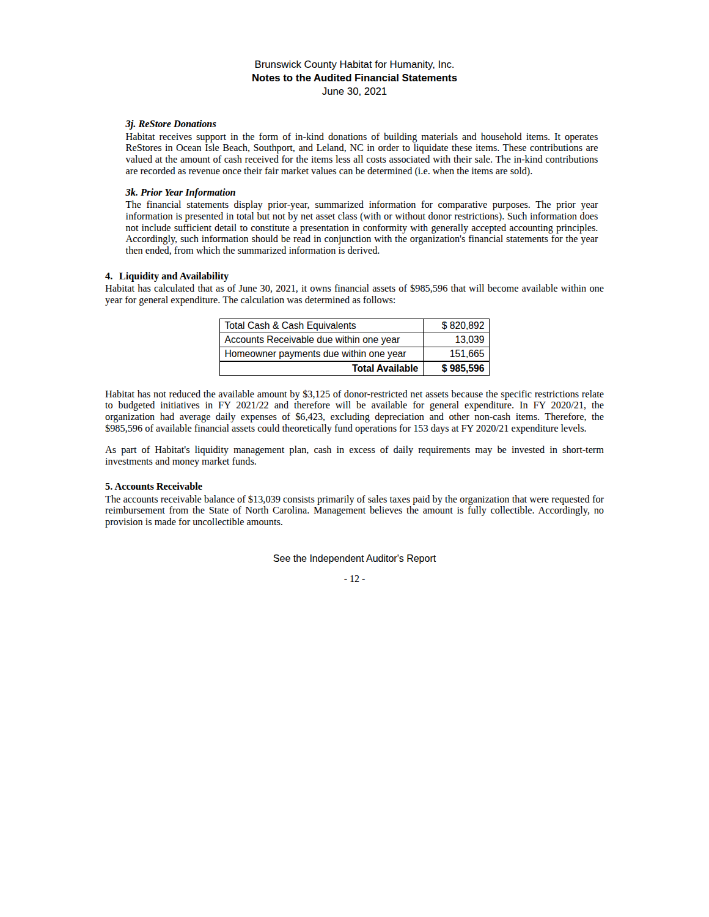Brunswick County Habitat for Humanity, Inc.
Notes to the Audited Financial Statements
June 30, 2021
3j. ReStore Donations
Habitat receives support in the form of in-kind donations of building materials and household items. It operates ReStores in Ocean Isle Beach, Southport, and Leland, NC in order to liquidate these items. These contributions are valued at the amount of cash received for the items less all costs associated with their sale. The in-kind contributions are recorded as revenue once their fair market values can be determined (i.e. when the items are sold).
3k. Prior Year Information
The financial statements display prior-year, summarized information for comparative purposes. The prior year information is presented in total but not by net asset class (with or without donor restrictions). Such information does not include sufficient detail to constitute a presentation in conformity with generally accepted accounting principles. Accordingly, such information should be read in conjunction with the organization's financial statements for the year then ended, from which the summarized information is derived.
4. Liquidity and Availability
Habitat has calculated that as of June 30, 2021, it owns financial assets of $985,596 that will become available within one year for general expenditure. The calculation was determined as follows:
| Total Cash & Cash Equivalents | $ 820,892 |
| Accounts Receivable due within one year | 13,039 |
| Homeowner payments due within one year | 151,665 |
| Total Available | $ 985,596 |
Habitat has not reduced the available amount by $3,125 of donor-restricted net assets because the specific restrictions relate to budgeted initiatives in FY 2021/22 and therefore will be available for general expenditure. In FY 2020/21, the organization had average daily expenses of $6,423, excluding depreciation and other non-cash items. Therefore, the $985,596 of available financial assets could theoretically fund operations for 153 days at FY 2020/21 expenditure levels.
As part of Habitat's liquidity management plan, cash in excess of daily requirements may be invested in short-term investments and money market funds.
5. Accounts Receivable
The accounts receivable balance of $13,039 consists primarily of sales taxes paid by the organization that were requested for reimbursement from the State of North Carolina. Management believes the amount is fully collectible. Accordingly, no provision is made for uncollectible amounts.
See the Independent Auditor's Report
- 12 -